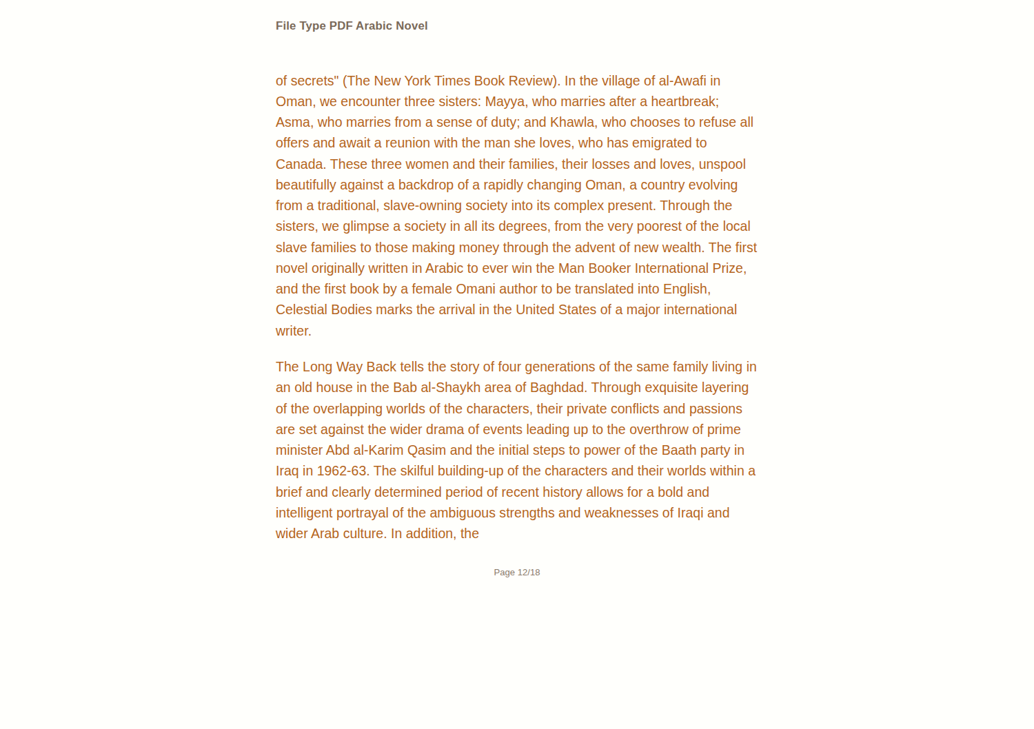File Type PDF Arabic Novel
of secrets" (The New York Times Book Review). In the village of al-Awafi in Oman, we encounter three sisters: Mayya, who marries after a heartbreak; Asma, who marries from a sense of duty; and Khawla, who chooses to refuse all offers and await a reunion with the man she loves, who has emigrated to Canada. These three women and their families, their losses and loves, unspool beautifully against a backdrop of a rapidly changing Oman, a country evolving from a traditional, slave-owning society into its complex present. Through the sisters, we glimpse a society in all its degrees, from the very poorest of the local slave families to those making money through the advent of new wealth. The first novel originally written in Arabic to ever win the Man Booker International Prize, and the first book by a female Omani author to be translated into English, Celestial Bodies marks the arrival in the United States of a major international writer.
The Long Way Back tells the story of four generations of the same family living in an old house in the Bab al-Shaykh area of Baghdad. Through exquisite layering of the overlapping worlds of the characters, their private conflicts and passions are set against the wider drama of events leading up to the overthrow of prime minister Abd al-Karim Qasim and the initial steps to power of the Baath party in Iraq in 1962-63. The skilful building-up of the characters and their worlds within a brief and clearly determined period of recent history allows for a bold and intelligent portrayal of the ambiguous strengths and weaknesses of Iraqi and wider Arab culture. In addition, the
Page 12/18